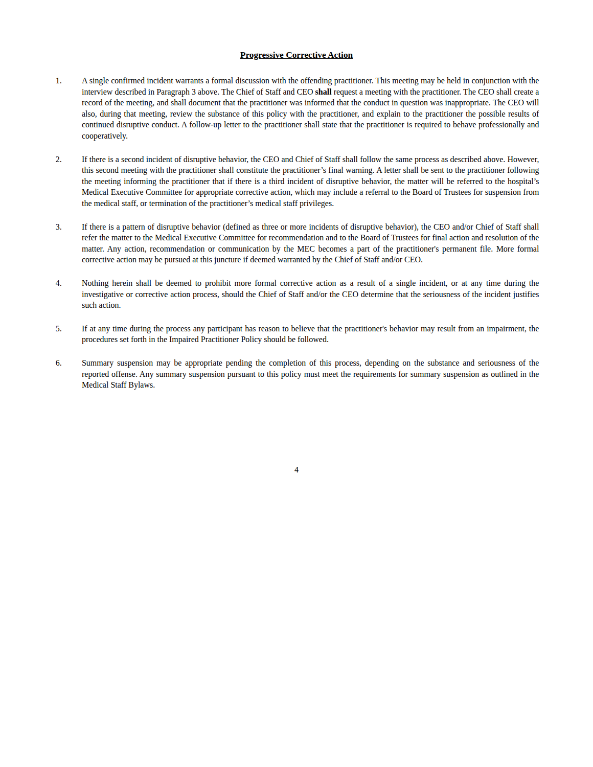Progressive Corrective Action
1. A single confirmed incident warrants a formal discussion with the offending practitioner. This meeting may be held in conjunction with the interview described in Paragraph 3 above. The Chief of Staff and CEO shall request a meeting with the practitioner. The CEO shall create a record of the meeting, and shall document that the practitioner was informed that the conduct in question was inappropriate. The CEO will also, during that meeting, review the substance of this policy with the practitioner, and explain to the practitioner the possible results of continued disruptive conduct. A follow-up letter to the practitioner shall state that the practitioner is required to behave professionally and cooperatively.
2. If there is a second incident of disruptive behavior, the CEO and Chief of Staff shall follow the same process as described above. However, this second meeting with the practitioner shall constitute the practitioner’s final warning. A letter shall be sent to the practitioner following the meeting informing the practitioner that if there is a third incident of disruptive behavior, the matter will be referred to the hospital’s Medical Executive Committee for appropriate corrective action, which may include a referral to the Board of Trustees for suspension from the medical staff, or termination of the practitioner’s medical staff privileges.
3. If there is a pattern of disruptive behavior (defined as three or more incidents of disruptive behavior), the CEO and/or Chief of Staff shall refer the matter to the Medical Executive Committee for recommendation and to the Board of Trustees for final action and resolution of the matter. Any action, recommendation or communication by the MEC becomes a part of the practitioner's permanent file. More formal corrective action may be pursued at this juncture if deemed warranted by the Chief of Staff and/or CEO.
4. Nothing herein shall be deemed to prohibit more formal corrective action as a result of a single incident, or at any time during the investigative or corrective action process, should the Chief of Staff and/or the CEO determine that the seriousness of the incident justifies such action.
5. If at any time during the process any participant has reason to believe that the practitioner's behavior may result from an impairment, the procedures set forth in the Impaired Practitioner Policy should be followed.
6. Summary suspension may be appropriate pending the completion of this process, depending on the substance and seriousness of the reported offense. Any summary suspension pursuant to this policy must meet the requirements for summary suspension as outlined in the Medical Staff Bylaws.
4